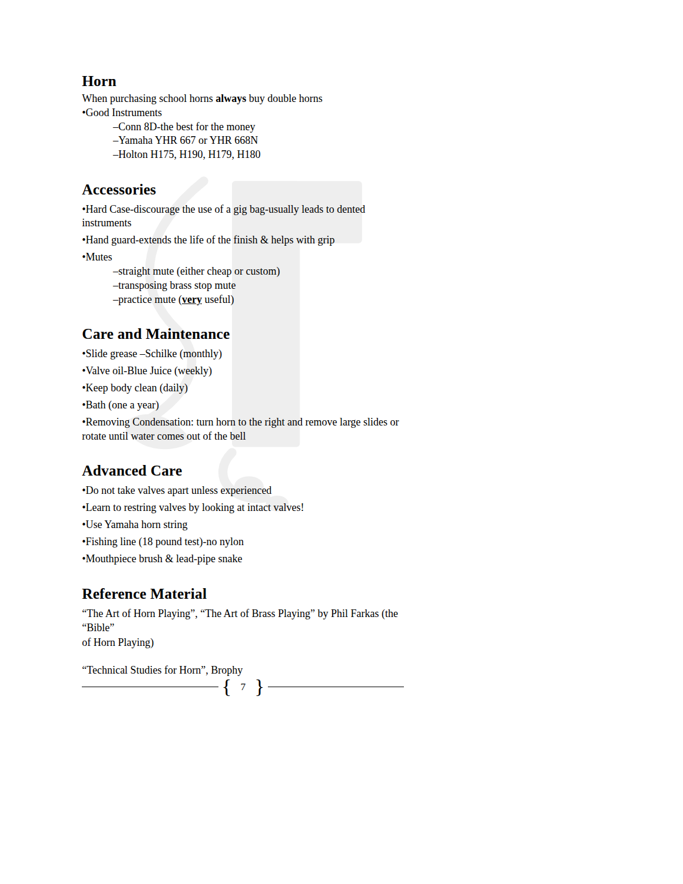Horn
When purchasing school horns always buy double horns
•Good Instruments
–Conn 8D-the best for the money
–Yamaha YHR 667 or YHR 668N
–Holton H175, H190, H179, H180
Accessories
•Hard Case-discourage the use of a gig bag-usually leads to dented instruments
•Hand guard-extends the life of the finish & helps with grip
•Mutes
–straight mute (either cheap or custom)
–transposing brass stop mute
–practice mute (very useful)
Care and Maintenance
•Slide grease –Schilke (monthly)
•Valve oil-Blue Juice (weekly)
•Keep body clean (daily)
•Bath (one a year)
•Removing Condensation: turn horn to the right and remove large slides or rotate until water comes out of the bell
Advanced Care
•Do not take valves apart unless experienced
•Learn to restring valves by looking at intact valves!
•Use Yamaha horn string
•Fishing line (18 pound test)-no nylon
•Mouthpiece brush & lead-pipe snake
Reference Material
“The Art of Horn Playing”, “The Art of Brass Playing” by Phil Farkas (the “Bible”
of Horn Playing)
“Technical Studies for Horn”, Brophy
{ 7 }